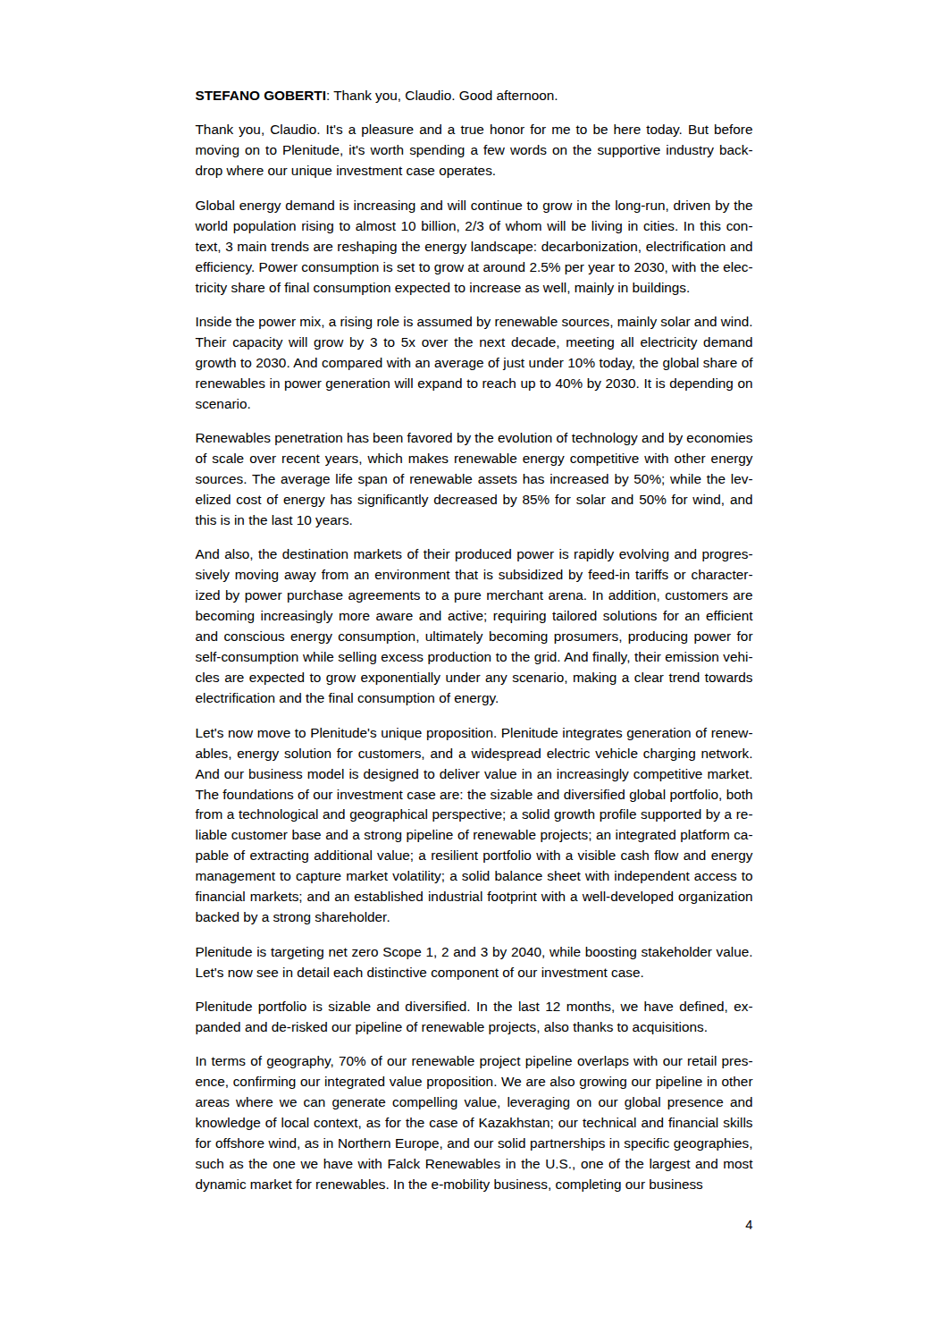STEFANO GOBERTI: Thank you, Claudio. Good afternoon.
Thank you, Claudio. It's a pleasure and a true honor for me to be here today. But before moving on to Plenitude, it's worth spending a few words on the supportive industry backdrop where our unique investment case operates.
Global energy demand is increasing and will continue to grow in the long-run, driven by the world population rising to almost 10 billion, 2/3 of whom will be living in cities. In this context, 3 main trends are reshaping the energy landscape: decarbonization, electrification and efficiency. Power consumption is set to grow at around 2.5% per year to 2030, with the electricity share of final consumption expected to increase as well, mainly in buildings.
Inside the power mix, a rising role is assumed by renewable sources, mainly solar and wind. Their capacity will grow by 3 to 5x over the next decade, meeting all electricity demand growth to 2030. And compared with an average of just under 10% today, the global share of renewables in power generation will expand to reach up to 40% by 2030. It is depending on scenario.
Renewables penetration has been favored by the evolution of technology and by economies of scale over recent years, which makes renewable energy competitive with other energy sources. The average life span of renewable assets has increased by 50%; while the levelized cost of energy has significantly decreased by 85% for solar and 50% for wind, and this is in the last 10 years.
And also, the destination markets of their produced power is rapidly evolving and progressively moving away from an environment that is subsidized by feed-in tariffs or characterized by power purchase agreements to a pure merchant arena. In addition, customers are becoming increasingly more aware and active; requiring tailored solutions for an efficient and conscious energy consumption, ultimately becoming prosumers, producing power for self-consumption while selling excess production to the grid. And finally, their emission vehicles are expected to grow exponentially under any scenario, making a clear trend towards electrification and the final consumption of energy.
Let's now move to Plenitude's unique proposition. Plenitude integrates generation of renewables, energy solution for customers, and a widespread electric vehicle charging network. And our business model is designed to deliver value in an increasingly competitive market. The foundations of our investment case are: the sizable and diversified global portfolio, both from a technological and geographical perspective; a solid growth profile supported by a reliable customer base and a strong pipeline of renewable projects; an integrated platform capable of extracting additional value; a resilient portfolio with a visible cash flow and energy management to capture market volatility; a solid balance sheet with independent access to financial markets; and an established industrial footprint with a well-developed organization backed by a strong shareholder.
Plenitude is targeting net zero Scope 1, 2 and 3 by 2040, while boosting stakeholder value. Let's now see in detail each distinctive component of our investment case.
Plenitude portfolio is sizable and diversified. In the last 12 months, we have defined, expanded and de-risked our pipeline of renewable projects, also thanks to acquisitions.
In terms of geography, 70% of our renewable project pipeline overlaps with our retail presence, confirming our integrated value proposition. We are also growing our pipeline in other areas where we can generate compelling value, leveraging on our global presence and knowledge of local context, as for the case of Kazakhstan; our technical and financial skills for offshore wind, as in Northern Europe, and our solid partnerships in specific geographies, such as the one we have with Falck Renewables in the U.S., one of the largest and most dynamic market for renewables. In the e-mobility business, completing our business
4